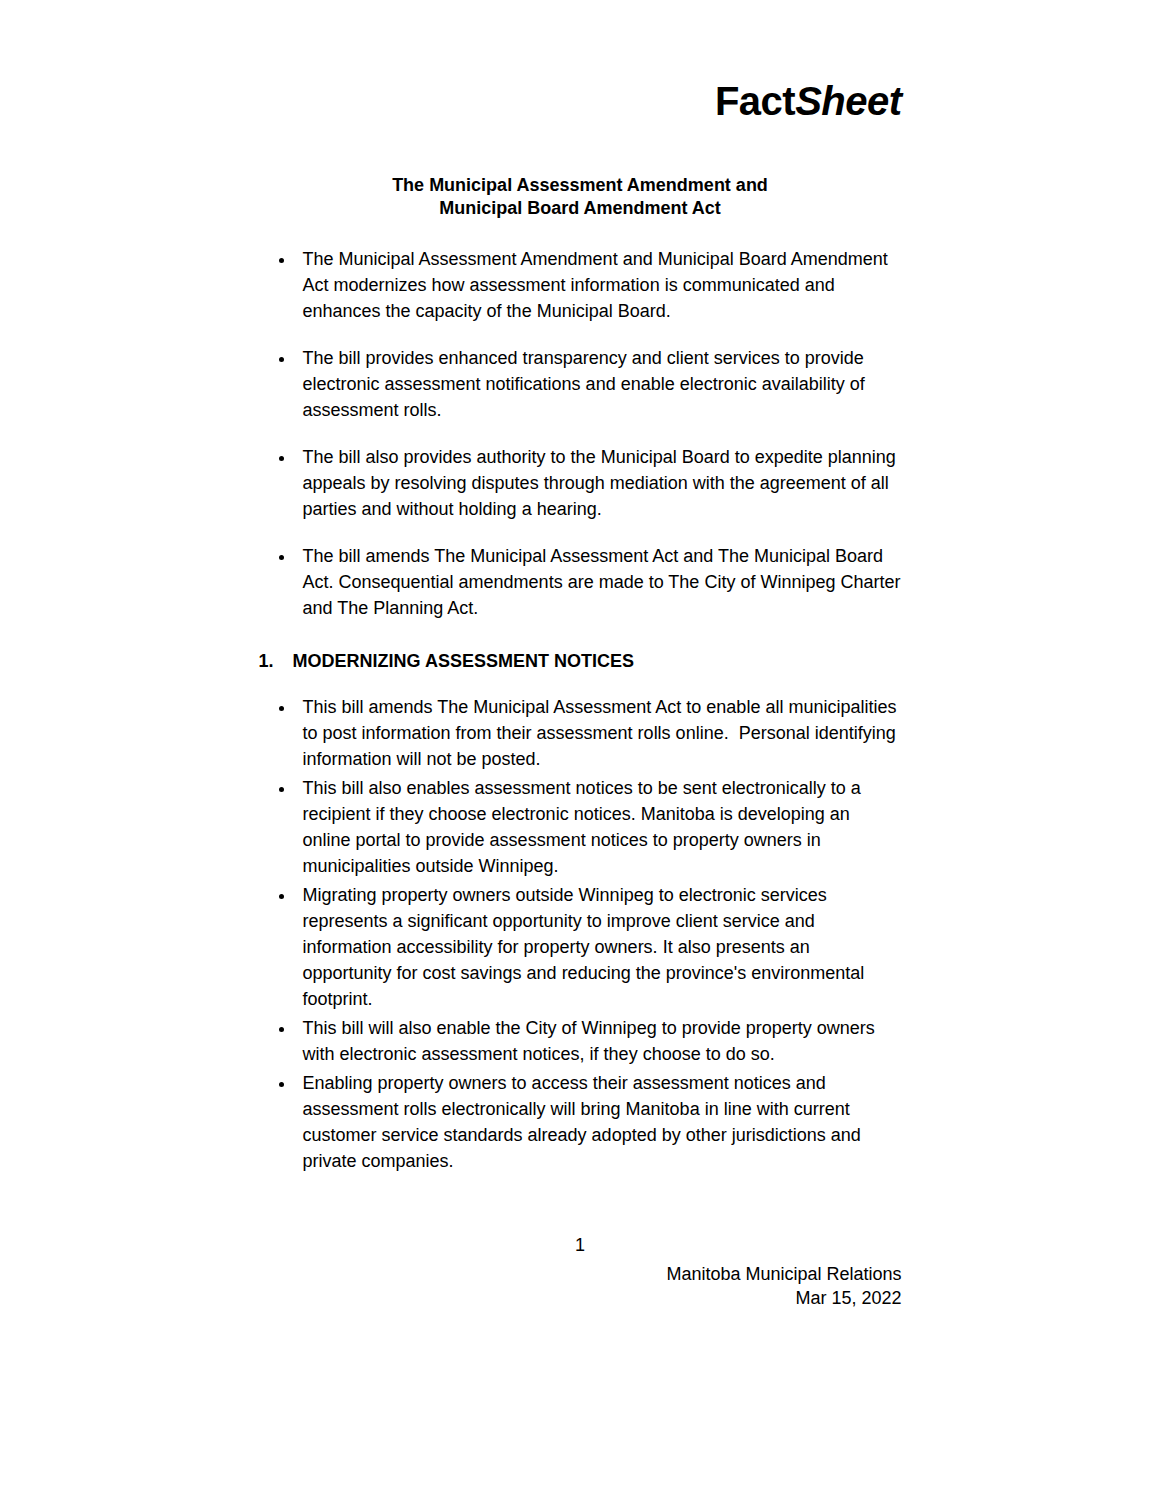Fact Sheet
The Municipal Assessment Amendment and
Municipal Board Amendment Act
The Municipal Assessment Amendment and Municipal Board Amendment Act modernizes how assessment information is communicated and enhances the capacity of the Municipal Board.
The bill provides enhanced transparency and client services to provide electronic assessment notifications and enable electronic availability of assessment rolls.
The bill also provides authority to the Municipal Board to expedite planning appeals by resolving disputes through mediation with the agreement of all parties and without holding a hearing.
The bill amends The Municipal Assessment Act and The Municipal Board Act. Consequential amendments are made to The City of Winnipeg Charter and The Planning Act.
1. Modernizing Assessment Notices
This bill amends The Municipal Assessment Act to enable all municipalities to post information from their assessment rolls online. Personal identifying information will not be posted.
This bill also enables assessment notices to be sent electronically to a recipient if they choose electronic notices. Manitoba is developing an online portal to provide assessment notices to property owners in municipalities outside Winnipeg.
Migrating property owners outside Winnipeg to electronic services represents a significant opportunity to improve client service and information accessibility for property owners. It also presents an opportunity for cost savings and reducing the province's environmental footprint.
This bill will also enable the City of Winnipeg to provide property owners with electronic assessment notices, if they choose to do so.
Enabling property owners to access their assessment notices and assessment rolls electronically will bring Manitoba in line with current customer service standards already adopted by other jurisdictions and private companies.
1
Manitoba Municipal Relations
Mar 15, 2022